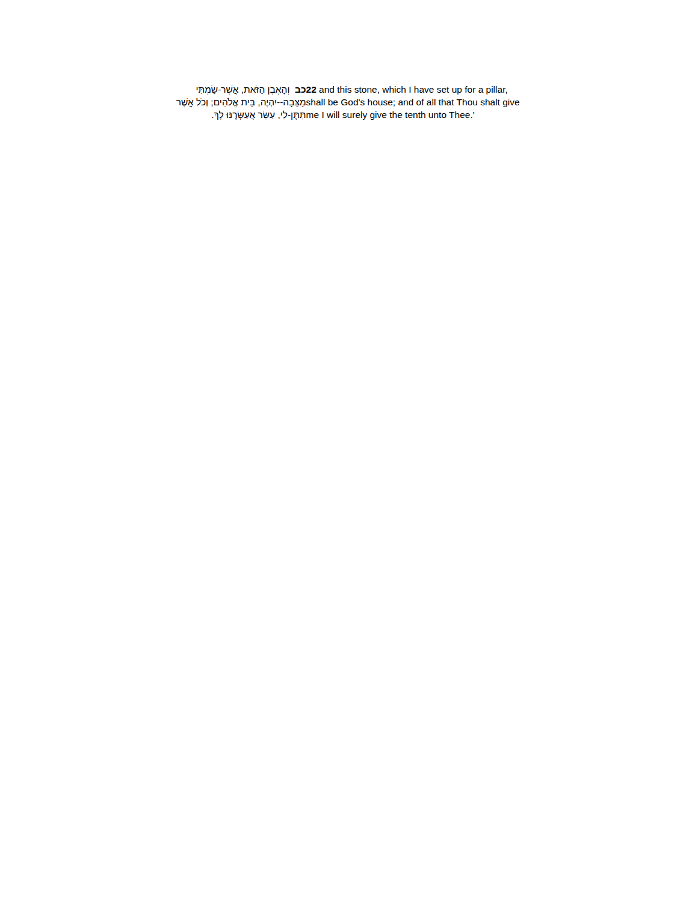| כב וְהָאֶבֶן הַזֹּאת, אֲשֶׁר‑שַׂמְתִּי מַצֵּבָה‑‑יִהְיֶה, בֵּית אֱלֹהִים; וְכֹל אֲשֶׁר תִּתֶּן‑לִי, עַשֵּׂר אֲעַשְּׂרֶנּוּ לָךְ. | 22 and this stone, which I have set up for a pillar, shall be God's house; and of all that Thou shalt give me I will surely give the tenth unto Thee.' |